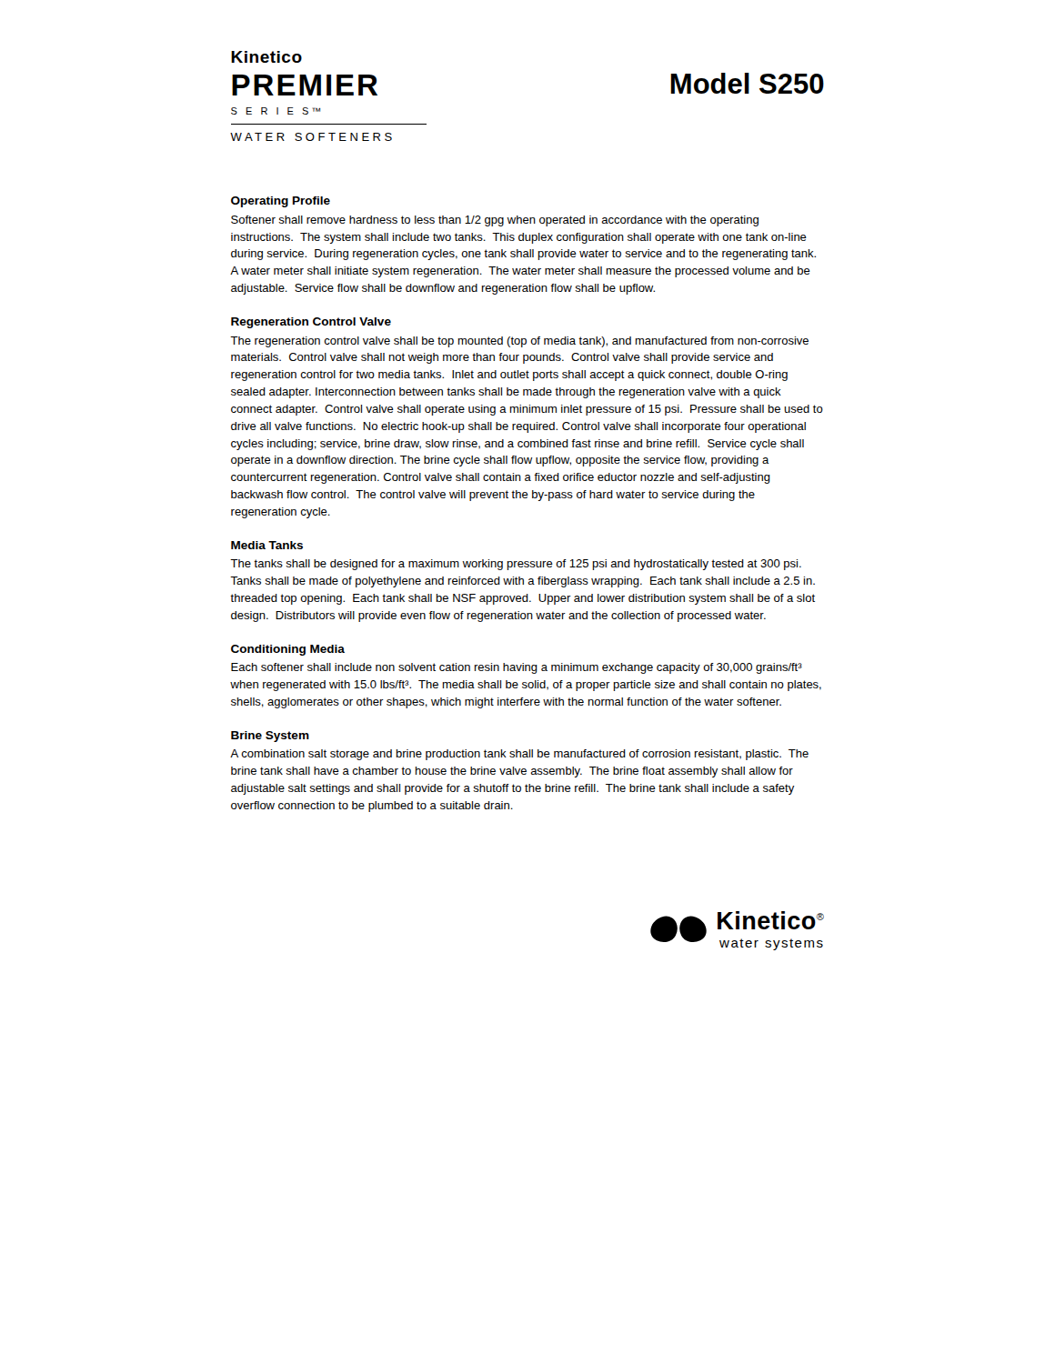Kinetico
PREMIER
S E R I E S™
WATER SOFTENERS
Model S250
Operating Profile
Softener shall remove hardness to less than 1/2 gpg when operated in accordance with the operating instructions. The system shall include two tanks. This duplex configuration shall operate with one tank on-line during service. During regeneration cycles, one tank shall provide water to service and to the regenerating tank. A water meter shall initiate system regeneration. The water meter shall measure the processed volume and be adjustable. Service flow shall be downflow and regeneration flow shall be upflow.
Regeneration Control Valve
The regeneration control valve shall be top mounted (top of media tank), and manufactured from non-corrosive materials. Control valve shall not weigh more than four pounds. Control valve shall provide service and regeneration control for two media tanks. Inlet and outlet ports shall accept a quick connect, double O-ring sealed adapter. Interconnection between tanks shall be made through the regeneration valve with a quick connect adapter. Control valve shall operate using a minimum inlet pressure of 15 psi. Pressure shall be used to drive all valve functions. No electric hook-up shall be required. Control valve shall incorporate four operational cycles including; service, brine draw, slow rinse, and a combined fast rinse and brine refill. Service cycle shall operate in a downflow direction. The brine cycle shall flow upflow, opposite the service flow, providing a countercurrent regeneration. Control valve shall contain a fixed orifice eductor nozzle and self-adjusting backwash flow control. The control valve will prevent the by-pass of hard water to service during the regeneration cycle.
Media Tanks
The tanks shall be designed for a maximum working pressure of 125 psi and hydrostatically tested at 300 psi. Tanks shall be made of polyethylene and reinforced with a fiberglass wrapping. Each tank shall include a 2.5 in. threaded top opening. Each tank shall be NSF approved. Upper and lower distribution system shall be of a slot design. Distributors will provide even flow of regeneration water and the collection of processed water.
Conditioning Media
Each softener shall include non solvent cation resin having a minimum exchange capacity of 30,000 grains/ft³ when regenerated with 15.0 lbs/ft³. The media shall be solid, of a proper particle size and shall contain no plates, shells, agglomerates or other shapes, which might interfere with the normal function of the water softener.
Brine System
A combination salt storage and brine production tank shall be manufactured of corrosion resistant, plastic. The brine tank shall have a chamber to house the brine valve assembly. The brine float assembly shall allow for adjustable salt settings and shall provide for a shutoff to the brine refill. The brine tank shall include a safety overflow connection to be plumbed to a suitable drain.
Kinetico®
water systems